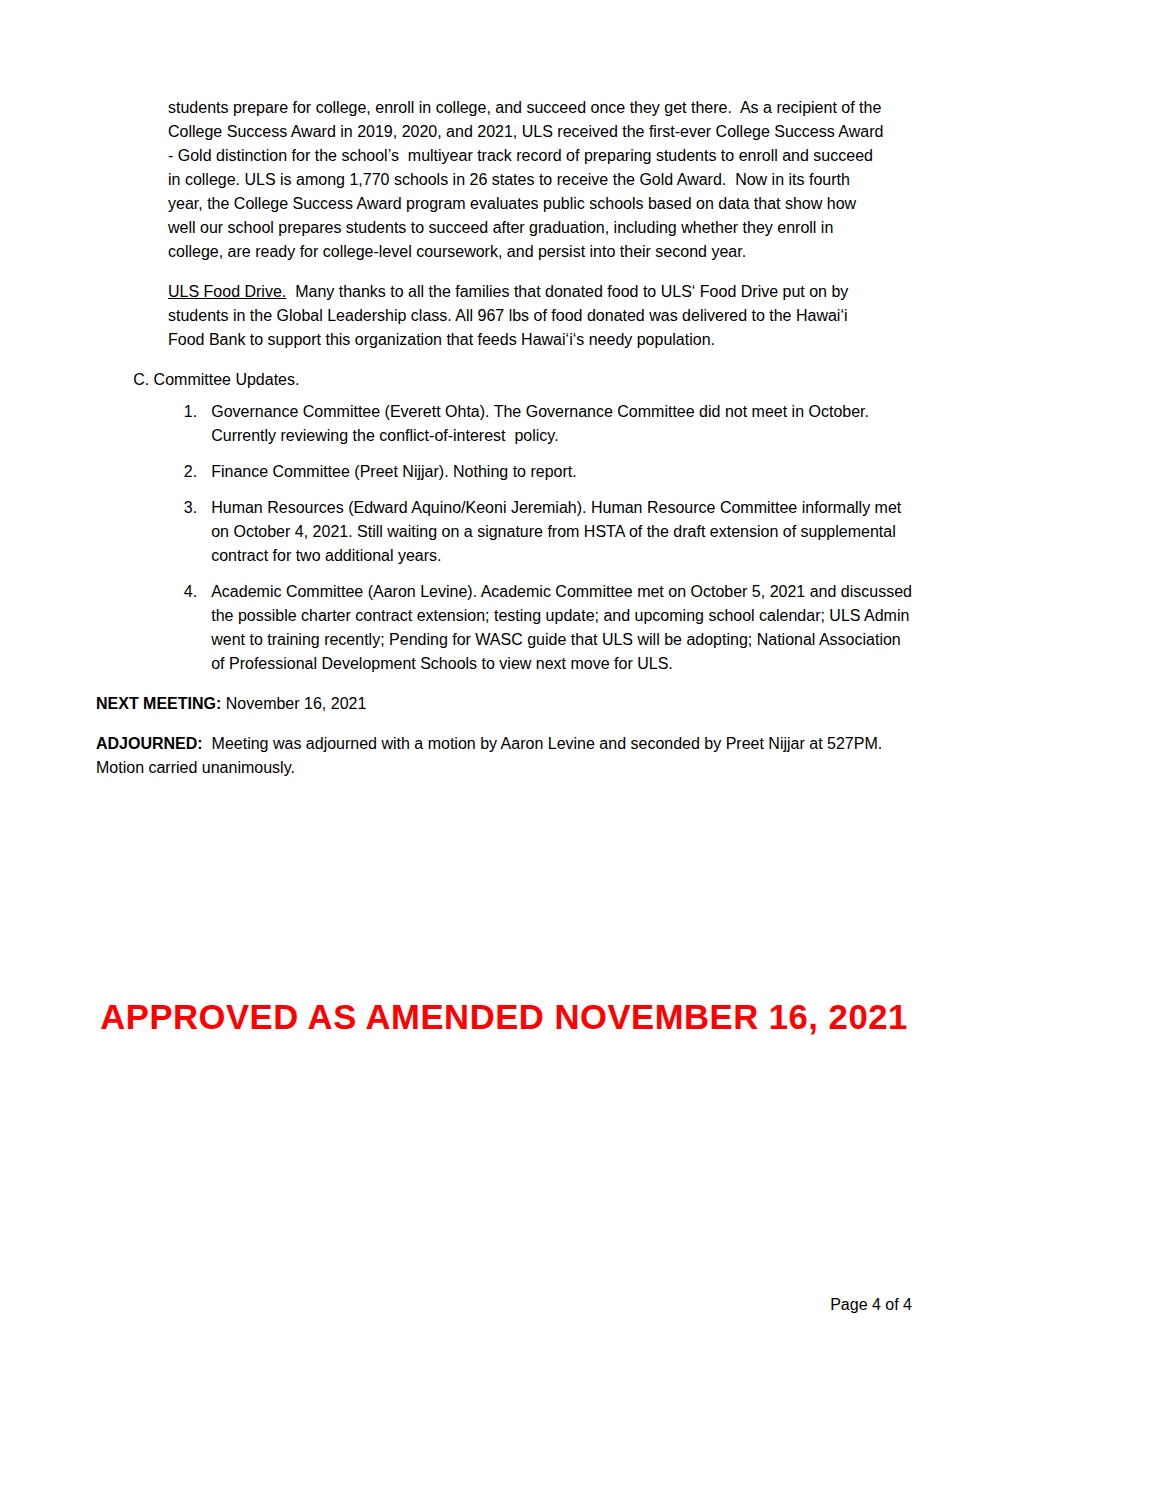students prepare for college, enroll in college, and succeed once they get there. As a recipient of the College Success Award in 2019, 2020, and 2021, ULS received the first-ever College Success Award - Gold distinction for the school’s multiyear track record of preparing students to enroll and succeed in college. ULS is among 1,770 schools in 26 states to receive the Gold Award. Now in its fourth year, the College Success Award program evaluates public schools based on data that show how well our school prepares students to succeed after graduation, including whether they enroll in college, are ready for college-level coursework, and persist into their second year.
ULS Food Drive. Many thanks to all the families that donated food to ULS‘ Food Drive put on by students in the Global Leadership class. All 967 lbs of food donated was delivered to the Hawai‘i Food Bank to support this organization that feeds Hawai‘i‘s needy population.
Committee Updates.
Governance Committee (Everett Ohta). The Governance Committee did not meet in October. Currently reviewing the conflict-of-interest policy.
Finance Committee (Preet Nijjar). Nothing to report.
Human Resources (Edward Aquino/Keoni Jeremiah). Human Resource Committee informally met on October 4, 2021. Still waiting on a signature from HSTA of the draft extension of supplemental contract for two additional years.
Academic Committee (Aaron Levine). Academic Committee met on October 5, 2021 and discussed the possible charter contract extension; testing update; and upcoming school calendar; ULS Admin went to training recently; Pending for WASC guide that ULS will be adopting; National Association of Professional Development Schools to view next move for ULS.
NEXT MEETING: November 16, 2021
ADJOURNED: Meeting was adjourned with a motion by Aaron Levine and seconded by Preet Nijjar at 527PM. Motion carried unanimously.
APPROVED AS AMENDED NOVEMBER 16, 2021
Page 4 of 4